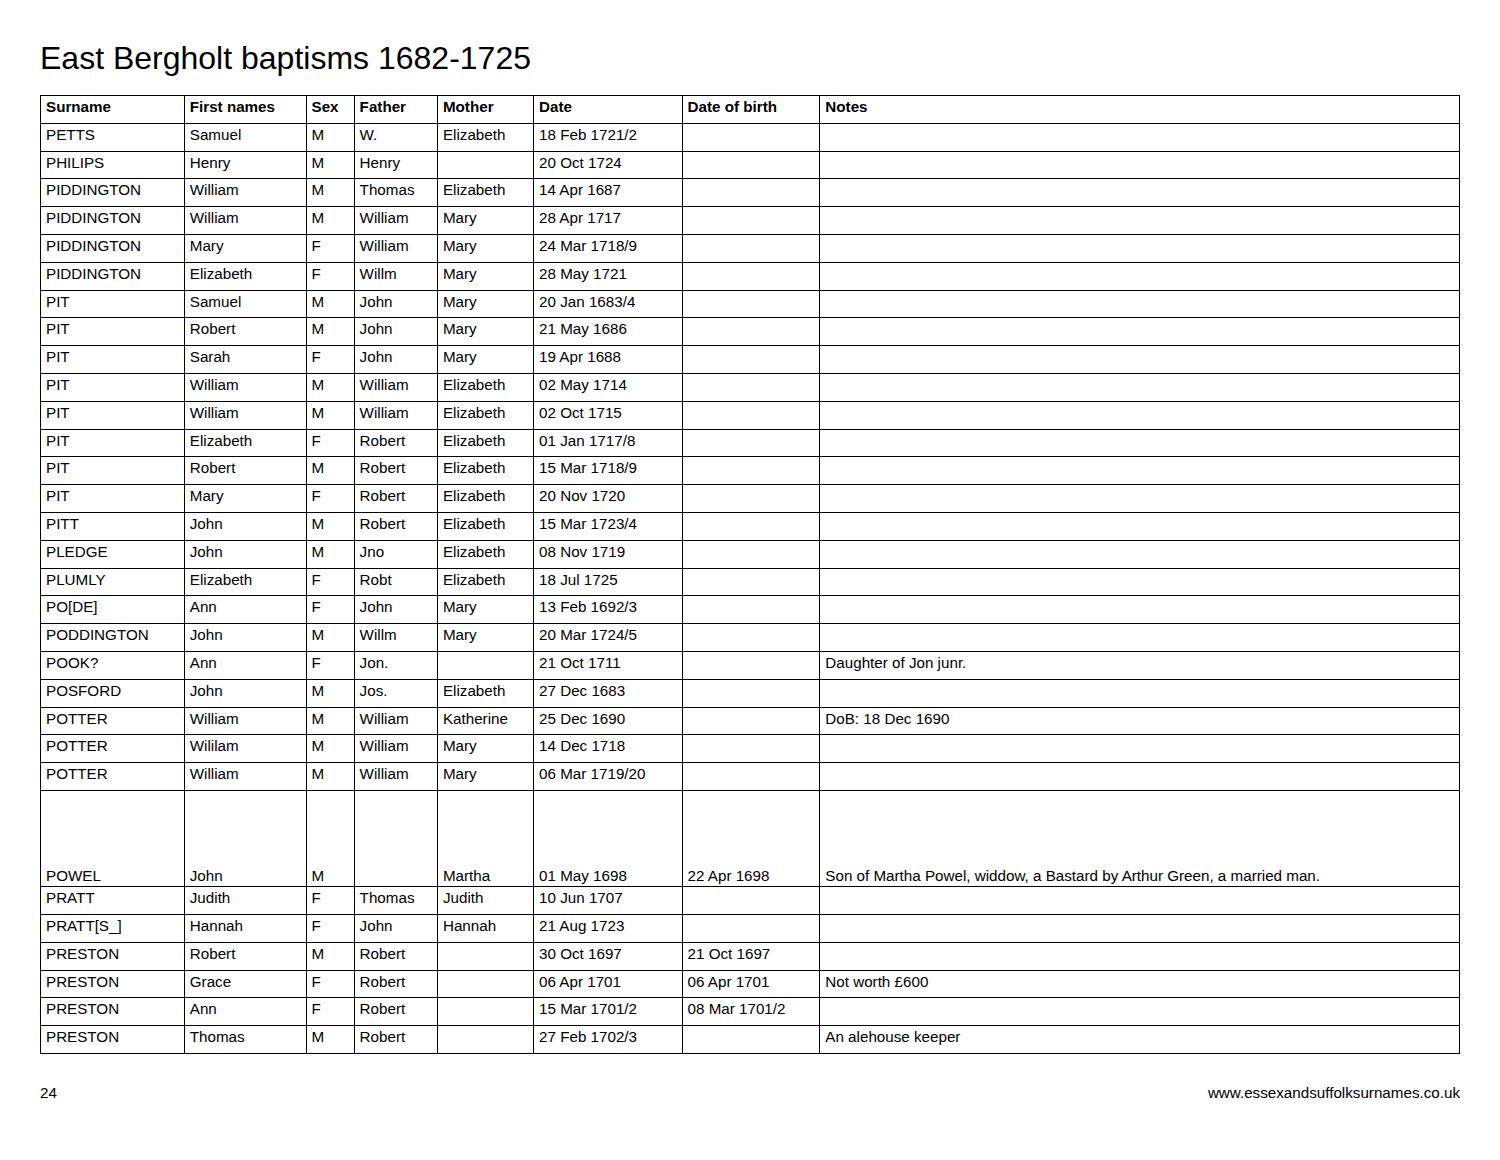East Bergholt baptisms 1682-1725
| Surname | First names | Sex | Father | Mother | Date | Date of birth | Notes |
| --- | --- | --- | --- | --- | --- | --- | --- |
| PETTS | Samuel | M | W. | Elizabeth | 18 Feb 1721/2 | | |
| PHILIPS | Henry | M | Henry | | 20 Oct 1724 | | |
| PIDDINGTON | William | M | Thomas | Elizabeth | 14 Apr 1687 | | |
| PIDDINGTON | William | M | William | Mary | 28 Apr 1717 | | |
| PIDDINGTON | Mary | F | William | Mary | 24 Mar 1718/9 | | |
| PIDDINGTON | Elizabeth | F | Willm | Mary | 28 May 1721 | | |
| PIT | Samuel | M | John | Mary | 20 Jan 1683/4 | | |
| PIT | Robert | M | John | Mary | 21 May 1686 | | |
| PIT | Sarah | F | John | Mary | 19 Apr 1688 | | |
| PIT | William | M | William | Elizabeth | 02 May 1714 | | |
| PIT | William | M | William | Elizabeth | 02 Oct 1715 | | |
| PIT | Elizabeth | F | Robert | Elizabeth | 01 Jan 1717/8 | | |
| PIT | Robert | M | Robert | Elizabeth | 15 Mar 1718/9 | | |
| PIT | Mary | F | Robert | Elizabeth | 20 Nov 1720 | | |
| PITT | John | M | Robert | Elizabeth | 15 Mar 1723/4 | | |
| PLEDGE | John | M | Jno | Elizabeth | 08 Nov 1719 | | |
| PLUMLY | Elizabeth | F | Robt | Elizabeth | 18 Jul 1725 | | |
| PO[DE] | Ann | F | John | Mary | 13 Feb 1692/3 | | |
| PODDINGTON | John | M | Willm | Mary | 20 Mar 1724/5 | | |
| POOK? | Ann | F | Jon. | | 21 Oct 1711 | | Daughter of Jon junr. |
| POSFORD | John | M | Jos. | Elizabeth | 27 Dec 1683 | | |
| POTTER | William | M | William | Katherine | 25 Dec 1690 | | DoB: 18 Dec 1690 |
| POTTER | Wililam | M | William | Mary | 14 Dec 1718 | | |
| POTTER | William | M | William | Mary | 06 Mar 1719/20 | | |
| POWEL | John | M | | Martha | 01 May 1698 | 22 Apr 1698 | Son of Martha Powel, widdow, a Bastard by Arthur Green, a married man. |
| PRATT | Judith | F | Thomas | Judith | 10 Jun 1707 | | |
| PRATT[S_] | Hannah | F | John | Hannah | 21 Aug 1723 | | |
| PRESTON | Robert | M | Robert | | 30 Oct 1697 | 21 Oct 1697 | |
| PRESTON | Grace | F | Robert | | 06 Apr 1701 | 06 Apr 1701 | Not worth £600 |
| PRESTON | Ann | F | Robert | | 15 Mar 1701/2 | 08 Mar 1701/2 | |
| PRESTON | Thomas | M | Robert | | 27 Feb 1702/3 | | An alehouse keeper |
24 www.essexandsuffolksurnames.co.uk